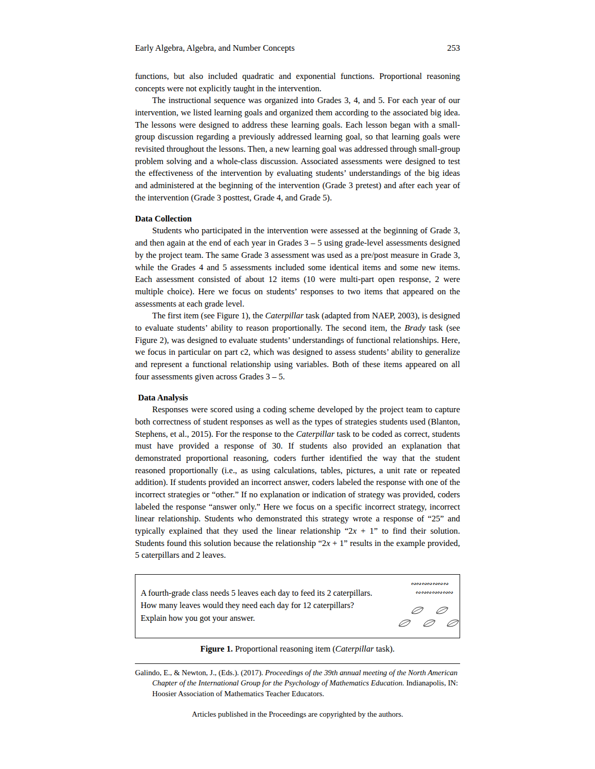Early Algebra, Algebra, and Number Concepts 253
functions, but also included quadratic and exponential functions. Proportional reasoning concepts were not explicitly taught in the intervention.
The instructional sequence was organized into Grades 3, 4, and 5. For each year of our intervention, we listed learning goals and organized them according to the associated big idea. The lessons were designed to address these learning goals. Each lesson began with a small-group discussion regarding a previously addressed learning goal, so that learning goals were revisited throughout the lessons. Then, a new learning goal was addressed through small-group problem solving and a whole-class discussion. Associated assessments were designed to test the effectiveness of the intervention by evaluating students’ understandings of the big ideas and administered at the beginning of the intervention (Grade 3 pretest) and after each year of the intervention (Grade 3 posttest, Grade 4, and Grade 5).
Data Collection
Students who participated in the intervention were assessed at the beginning of Grade 3, and then again at the end of each year in Grades 3 – 5 using grade-level assessments designed by the project team. The same Grade 3 assessment was used as a pre/post measure in Grade 3, while the Grades 4 and 5 assessments included some identical items and some new items. Each assessment consisted of about 12 items (10 were multi-part open response, 2 were multiple choice). Here we focus on students’ responses to two items that appeared on the assessments at each grade level.
The first item (see Figure 1), the Caterpillar task (adapted from NAEP, 2003), is designed to evaluate students’ ability to reason proportionally. The second item, the Brady task (see Figure 2), was designed to evaluate students’ understandings of functional relationships. Here, we focus in particular on part c2, which was designed to assess students’ ability to generalize and represent a functional relationship using variables. Both of these items appeared on all four assessments given across Grades 3 – 5.
Data Analysis
Responses were scored using a coding scheme developed by the project team to capture both correctness of student responses as well as the types of strategies students used (Blanton, Stephens, et al., 2015). For the response to the Caterpillar task to be coded as correct, students must have provided a response of 30. If students also provided an explanation that demonstrated proportional reasoning, coders further identified the way that the student reasoned proportionally (i.e., as using calculations, tables, pictures, a unit rate or repeated addition). If students provided an incorrect answer, coders labeled the response with one of the incorrect strategies or “other.” If no explanation or indication of strategy was provided, coders labeled the response “answer only.” Here we focus on a specific incorrect strategy, incorrect linear relationship. Students who demonstrated this strategy wrote a response of “25” and typically explained that they used the linear relationship “2x + 1” to find their solution. Students found this solution because the relationship “2x + 1” results in the example provided, 5 caterpillars and 2 leaves.
A fourth-grade class needs 5 leaves each day to feed its 2 caterpillars. How many leaves would they need each day for 12 caterpillars? Explain how you got your answer.
∾∾∾∾∾∾∾ ∾∾∾∾∾∾∾
Figure 1. Proportional reasoning item (Caterpillar task).
Galindo, E., & Newton, J., (Eds.). (2017). Proceedings of the 39th annual meeting of the North American Chapter of the International Group for the Psychology of Mathematics Education. Indianapolis, IN: Hoosier Association of Mathematics Teacher Educators.
Articles published in the Proceedings are copyrighted by the authors.